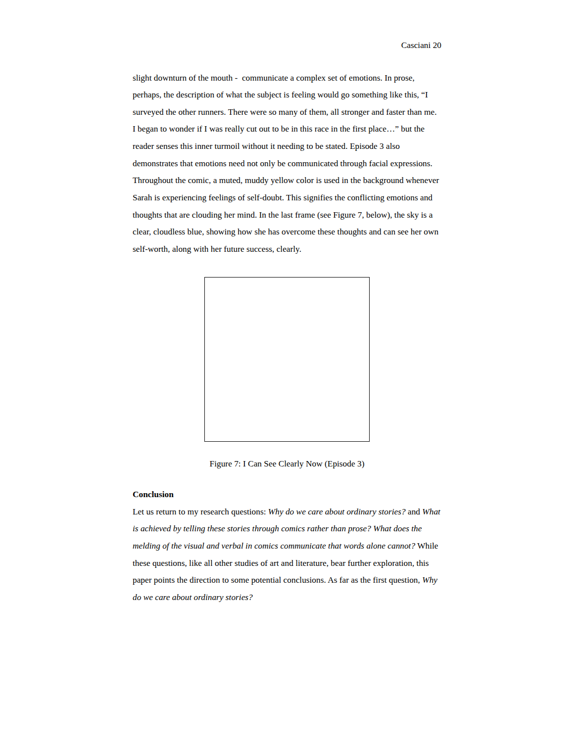Casciani 20
slight downturn of the mouth - communicate a complex set of emotions. In prose, perhaps, the description of what the subject is feeling would go something like this, “I surveyed the other runners. There were so many of them, all stronger and faster than me. I began to wonder if I was really cut out to be in this race in the first place…” but the reader senses this inner turmoil without it needing to be stated. Episode 3 also demonstrates that emotions need not only be communicated through facial expressions. Throughout the comic, a muted, muddy yellow color is used in the background whenever Sarah is experiencing feelings of self-doubt. This signifies the conflicting emotions and thoughts that are clouding her mind. In the last frame (see Figure 7, below), the sky is a clear, cloudless blue, showing how she has overcome these thoughts and can see her own self-worth, along with her future success, clearly.
Figure 7: I Can See Clearly Now (Episode 3)
Conclusion
Let us return to my research questions: Why do we care about ordinary stories? and What is achieved by telling these stories through comics rather than prose? What does the melding of the visual and verbal in comics communicate that words alone cannot? While these questions, like all other studies of art and literature, bear further exploration, this paper points the direction to some potential conclusions. As far as the first question, Why do we care about ordinary stories?